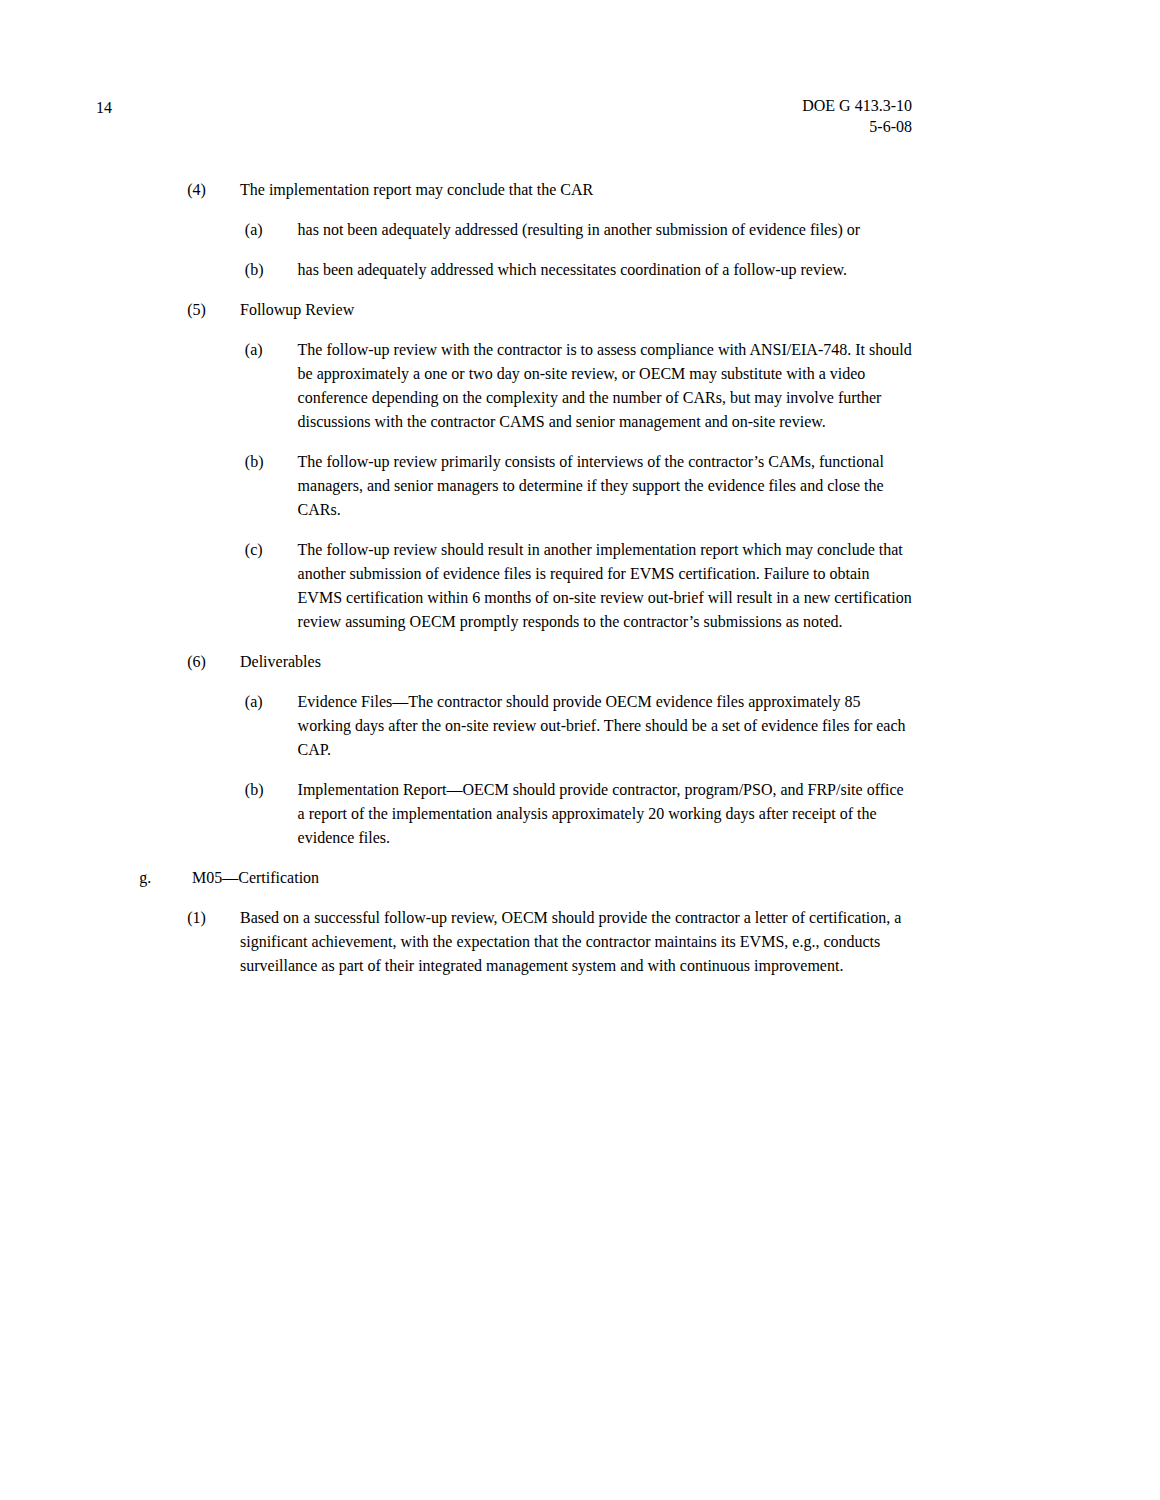14
DOE G 413.3-10
5-6-08
(4)
The implementation report may conclude that the CAR
(a)
has not been adequately addressed (resulting in another submission of evidence files) or
(b)
has been adequately addressed which necessitates coordination of a follow-up review.
(5)
Followup Review
(a)
The follow-up review with the contractor is to assess compliance with ANSI/EIA-748. It should be approximately a one or two day on-site review, or OECM may substitute with a video conference depending on the complexity and the number of CARs, but may involve further discussions with the contractor CAMS and senior management and on-site review.
(b)
The follow-up review primarily consists of interviews of the contractor’s CAMs, functional managers, and senior managers to determine if they support the evidence files and close the CARs.
(c)
The follow-up review should result in another implementation report which may conclude that another submission of evidence files is required for EVMS certification. Failure to obtain EVMS certification within 6 months of on-site review out-brief will result in a new certification review assuming OECM promptly responds to the contractor’s submissions as noted.
(6)
Deliverables
(a)
Evidence Files—The contractor should provide OECM evidence files approximately 85 working days after the on-site review out-brief. There should be a set of evidence files for each CAP.
(b)
Implementation Report—OECM should provide contractor, program/PSO, and FRP/site office a report of the implementation analysis approximately 20 working days after receipt of the evidence files.
g.
M05—Certification
(1)
Based on a successful follow-up review, OECM should provide the contractor a letter of certification, a significant achievement, with the expectation that the contractor maintains its EVMS, e.g., conducts surveillance as part of their integrated management system and with continuous improvement.